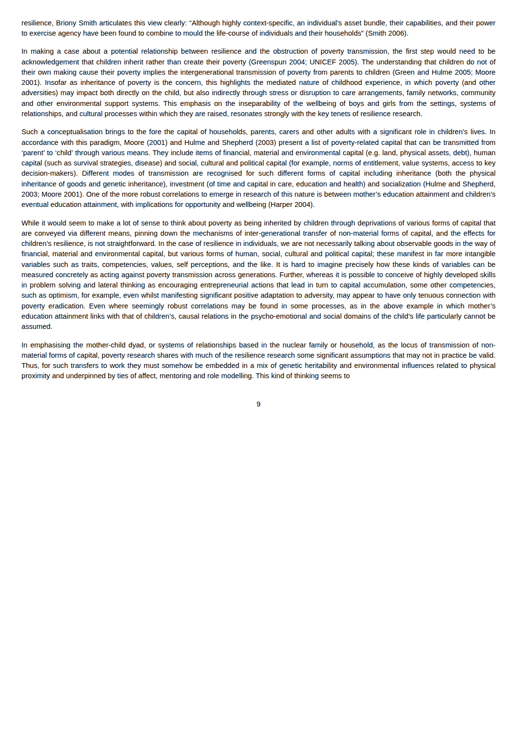resilience, Briony Smith articulates this view clearly: “Although highly context-specific, an individual’s asset bundle, their capabilities, and their power to exercise agency have been found to combine to mould the life-course of individuals and their households” (Smith 2006).
In making a case about a potential relationship between resilience and the obstruction of poverty transmission, the first step would need to be acknowledgement that children inherit rather than create their poverty (Greenspun 2004; UNICEF 2005). The understanding that children do not of their own making cause their poverty implies the intergenerational transmission of poverty from parents to children (Green and Hulme 2005; Moore 2001). Insofar as inheritance of poverty is the concern, this highlights the mediated nature of childhood experience, in which poverty (and other adversities) may impact both directly on the child, but also indirectly through stress or disruption to care arrangements, family networks, community and other environmental support systems. This emphasis on the inseparability of the wellbeing of boys and girls from the settings, systems of relationships, and cultural processes within which they are raised, resonates strongly with the key tenets of resilience research.
Such a conceptualisation brings to the fore the capital of households, parents, carers and other adults with a significant role in children’s lives. In accordance with this paradigm, Moore (2001) and Hulme and Shepherd (2003) present a list of poverty-related capital that can be transmitted from ‘parent’ to ‘child’ through various means. They include items of financial, material and environmental capital (e.g. land, physical assets, debt), human capital (such as survival strategies, disease) and social, cultural and political capital (for example, norms of entitlement, value systems, access to key decision-makers). Different modes of transmission are recognised for such different forms of capital including inheritance (both the physical inheritance of goods and genetic inheritance), investment (of time and capital in care, education and health) and socialization (Hulme and Shepherd, 2003; Moore 2001). One of the more robust correlations to emerge in research of this nature is between mother’s education attainment and children’s eventual education attainment, with implications for opportunity and wellbeing (Harper 2004).
While it would seem to make a lot of sense to think about poverty as being inherited by children through deprivations of various forms of capital that are conveyed via different means, pinning down the mechanisms of inter-generational transfer of non-material forms of capital, and the effects for children’s resilience, is not straightforward. In the case of resilience in individuals, we are not necessarily talking about observable goods in the way of financial, material and environmental capital, but various forms of human, social, cultural and political capital; these manifest in far more intangible variables such as traits, competencies, values, self perceptions, and the like. It is hard to imagine precisely how these kinds of variables can be measured concretely as acting against poverty transmission across generations. Further, whereas it is possible to conceive of highly developed skills in problem solving and lateral thinking as encouraging entrepreneurial actions that lead in turn to capital accumulation, some other competencies, such as optimism, for example, even whilst manifesting significant positive adaptation to adversity, may appear to have only tenuous connection with poverty eradication. Even where seemingly robust correlations may be found in some processes, as in the above example in which mother’s education attainment links with that of children’s, causal relations in the psycho-emotional and social domains of the child’s life particularly cannot be assumed.
In emphasising the mother-child dyad, or systems of relationships based in the nuclear family or household, as the locus of transmission of non-material forms of capital, poverty research shares with much of the resilience research some significant assumptions that may not in practice be valid. Thus, for such transfers to work they must somehow be embedded in a mix of genetic heritability and environmental influences related to physical proximity and underpinned by ties of affect, mentoring and role modelling. This kind of thinking seems to
9